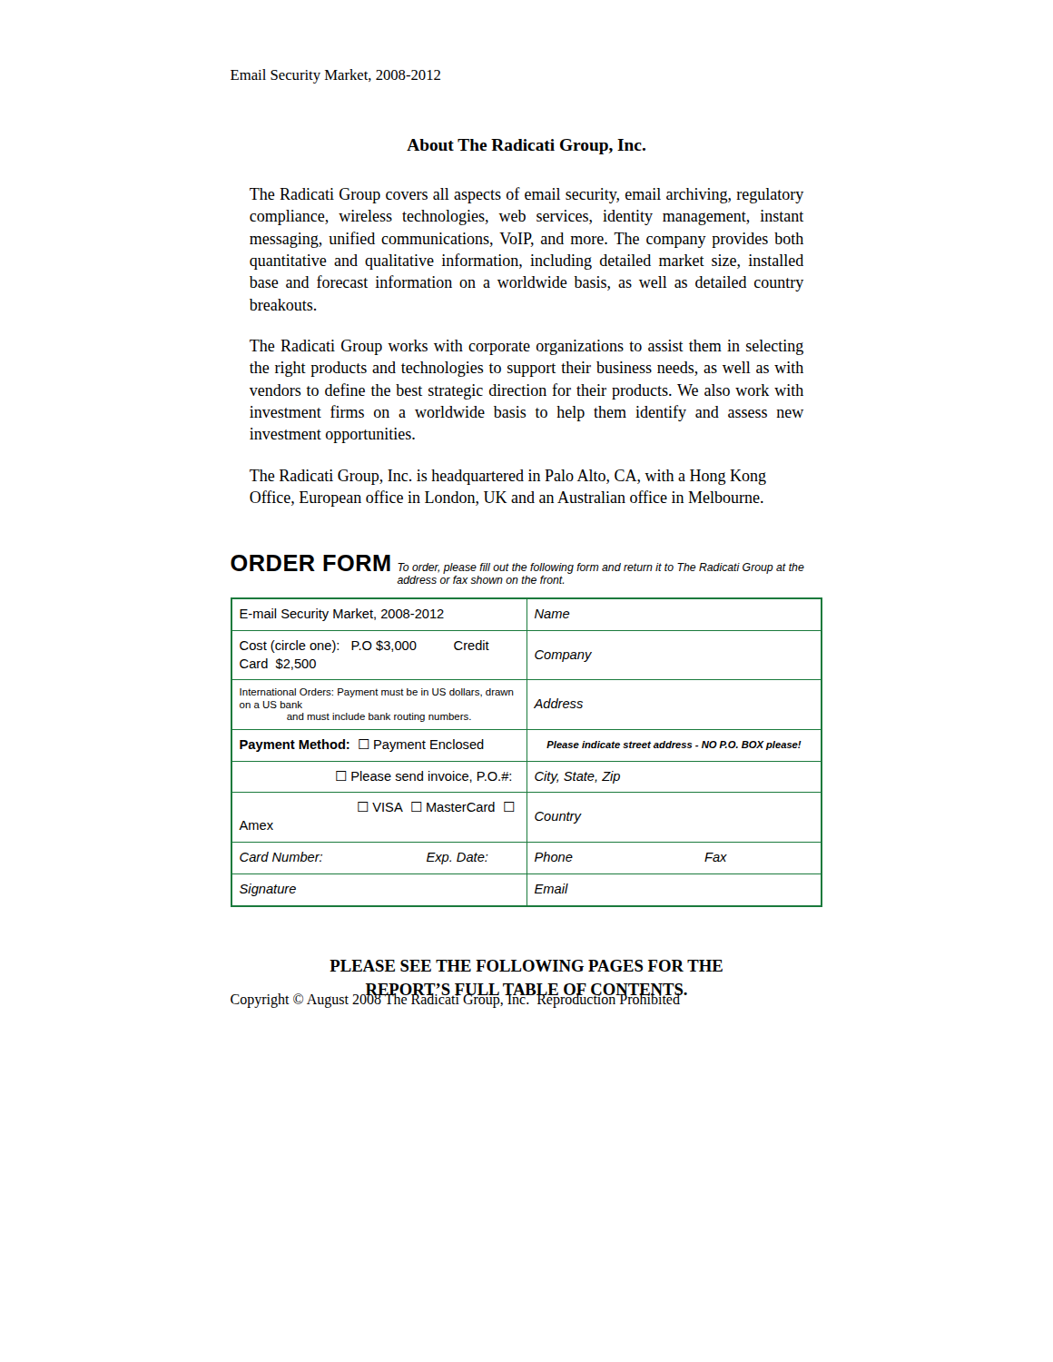Email Security Market, 2008-2012
About The Radicati Group, Inc.
The Radicati Group covers all aspects of email security, email archiving, regulatory compliance, wireless technologies, web services, identity management, instant messaging, unified communications, VoIP, and more. The company provides both quantitative and qualitative information, including detailed market size, installed base and forecast information on a worldwide basis, as well as detailed country breakouts.
The Radicati Group works with corporate organizations to assist them in selecting the right products and technologies to support their business needs, as well as with vendors to define the best strategic direction for their products. We also work with investment firms on a worldwide basis to help them identify and assess new investment opportunities.
The Radicati Group, Inc. is headquartered in Palo Alto, CA, with a Hong Kong Office, European office in London, UK and an Australian office in Melbourne.
ORDER FORM To order, please fill out the following form and return it to The Radicati Group at the address or fax shown on the front.
| E-mail Security Market, 2008-2012 | Name |
| Cost (circle one): P.O $3,000 Credit Card $2,500 | Company |
| International Orders: Payment must be in US dollars, drawn on a US bank and must include bank routing numbers. | Address |
| Payment Method: ☐ Payment Enclosed | Please indicate street address - NO P.O. BOX please! |
| ☐ Please send invoice, P.O.#: | City, State, Zip |
| ☐ VISA ☐ MasterCard ☐ Amex | Country |
| Card Number: Exp. Date: | Phone Fax |
| Signature | Email |
PLEASE SEE THE FOLLOWING PAGES FOR THE
REPORT’S FULL TABLE OF CONTENTS.
Copyright © August 2008 The Radicati Group, Inc. Reproduction Prohibited